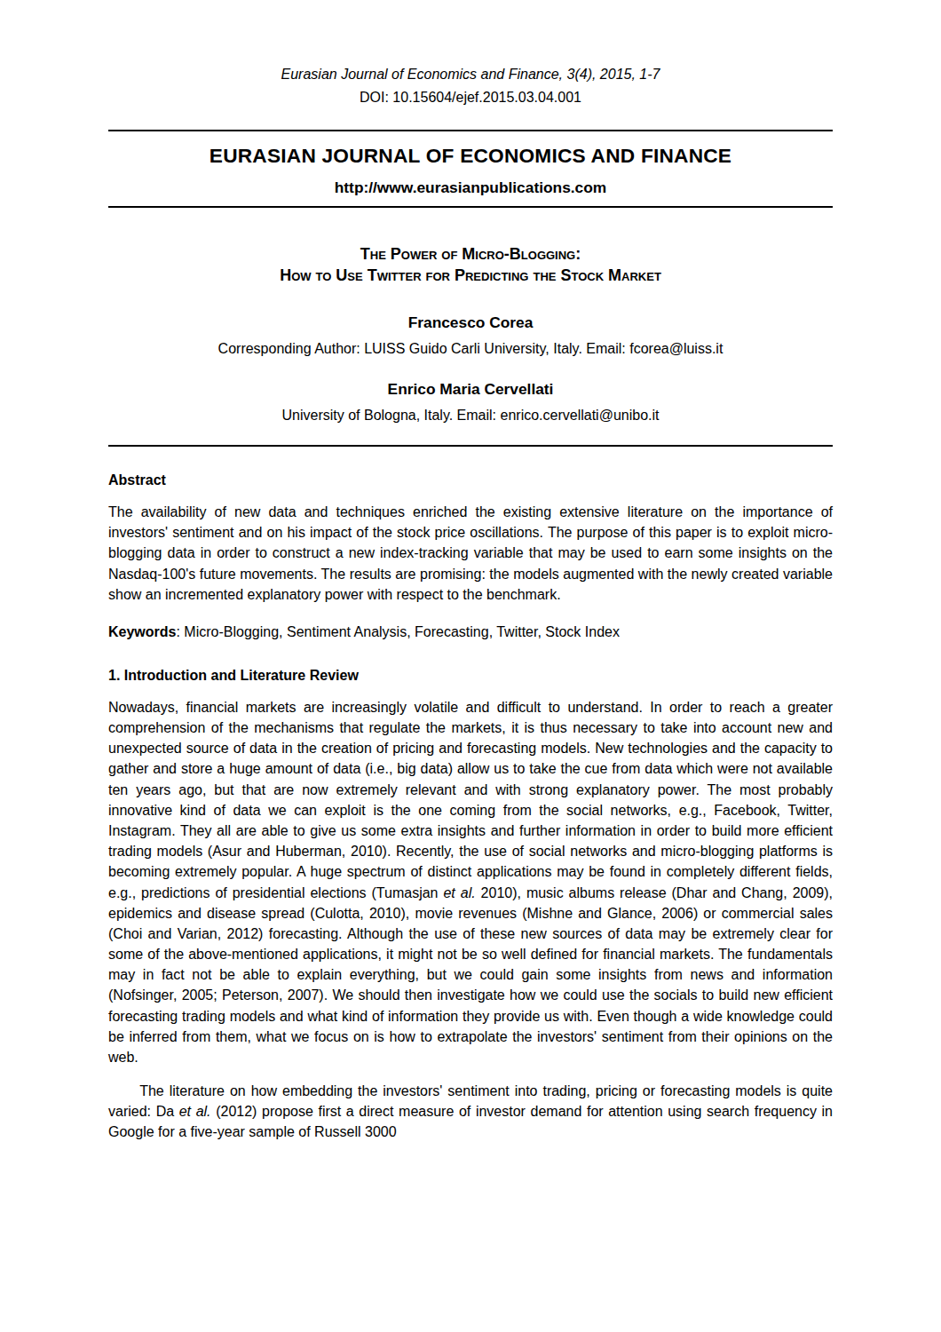Eurasian Journal of Economics and Finance, 3(4), 2015, 1-7
DOI: 10.15604/ejef.2015.03.04.001
EURASIAN JOURNAL OF ECONOMICS AND FINANCE
http://www.eurasianpublications.com
The Power of Micro-Blogging: How to Use Twitter for Predicting the Stock Market
Francesco Corea
Corresponding Author: LUISS Guido Carli University, Italy. Email: fcorea@luiss.it
Enrico Maria Cervellati
University of Bologna, Italy. Email: enrico.cervellati@unibo.it
Abstract
The availability of new data and techniques enriched the existing extensive literature on the importance of investors' sentiment and on his impact of the stock price oscillations. The purpose of this paper is to exploit micro-blogging data in order to construct a new index-tracking variable that may be used to earn some insights on the Nasdaq-100's future movements. The results are promising: the models augmented with the newly created variable show an incremented explanatory power with respect to the benchmark.
Keywords: Micro-Blogging, Sentiment Analysis, Forecasting, Twitter, Stock Index
1. Introduction and Literature Review
Nowadays, financial markets are increasingly volatile and difficult to understand. In order to reach a greater comprehension of the mechanisms that regulate the markets, it is thus necessary to take into account new and unexpected source of data in the creation of pricing and forecasting models. New technologies and the capacity to gather and store a huge amount of data (i.e., big data) allow us to take the cue from data which were not available ten years ago, but that are now extremely relevant and with strong explanatory power. The most probably innovative kind of data we can exploit is the one coming from the social networks, e.g., Facebook, Twitter, Instagram. They all are able to give us some extra insights and further information in order to build more efficient trading models (Asur and Huberman, 2010). Recently, the use of social networks and micro-blogging platforms is becoming extremely popular. A huge spectrum of distinct applications may be found in completely different fields, e.g., predictions of presidential elections (Tumasjan et al. 2010), music albums release (Dhar and Chang, 2009), epidemics and disease spread (Culotta, 2010), movie revenues (Mishne and Glance, 2006) or commercial sales (Choi and Varian, 2012) forecasting. Although the use of these new sources of data may be extremely clear for some of the above-mentioned applications, it might not be so well defined for financial markets. The fundamentals may in fact not be able to explain everything, but we could gain some insights from news and information (Nofsinger, 2005; Peterson, 2007). We should then investigate how we could use the socials to build new efficient forecasting trading models and what kind of information they provide us with. Even though a wide knowledge could be inferred from them, what we focus on is how to extrapolate the investors' sentiment from their opinions on the web.
The literature on how embedding the investors' sentiment into trading, pricing or forecasting models is quite varied: Da et al. (2012) propose first a direct measure of investor demand for attention using search frequency in Google for a five-year sample of Russell 3000